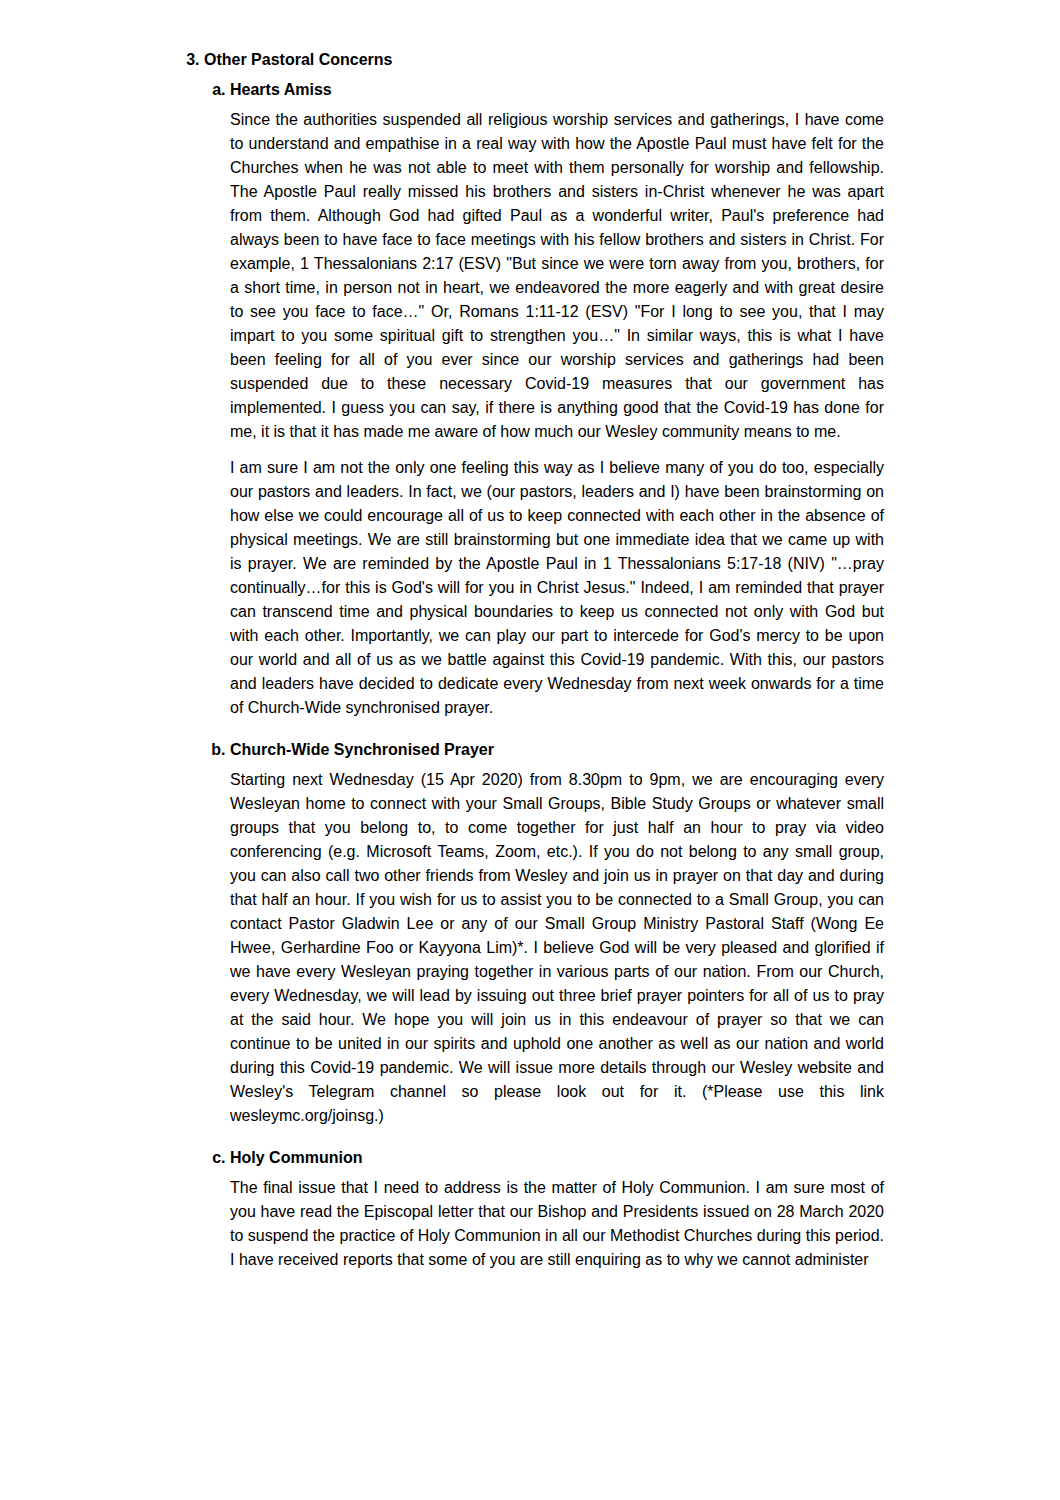Other Pastoral Concerns
Hearts Amiss
Since the authorities suspended all religious worship services and gatherings, I have come to understand and empathise in a real way with how the Apostle Paul must have felt for the Churches when he was not able to meet with them personally for worship and fellowship. The Apostle Paul really missed his brothers and sisters in-Christ whenever he was apart from them. Although God had gifted Paul as a wonderful writer, Paul's preference had always been to have face to face meetings with his fellow brothers and sisters in Christ. For example, 1 Thessalonians 2:17 (ESV) "But since we were torn away from you, brothers, for a short time, in person not in heart, we endeavored the more eagerly and with great desire to see you face to face…" Or, Romans 1:11-12 (ESV) "For I long to see you, that I may impart to you some spiritual gift to strengthen you…" In similar ways, this is what I have been feeling for all of you ever since our worship services and gatherings had been suspended due to these necessary Covid-19 measures that our government has implemented. I guess you can say, if there is anything good that the Covid-19 has done for me, it is that it has made me aware of how much our Wesley community means to me.
I am sure I am not the only one feeling this way as I believe many of you do too, especially our pastors and leaders. In fact, we (our pastors, leaders and I) have been brainstorming on how else we could encourage all of us to keep connected with each other in the absence of physical meetings. We are still brainstorming but one immediate idea that we came up with is prayer. We are reminded by the Apostle Paul in 1 Thessalonians 5:17-18 (NIV) "…pray continually…for this is God's will for you in Christ Jesus." Indeed, I am reminded that prayer can transcend time and physical boundaries to keep us connected not only with God but with each other. Importantly, we can play our part to intercede for God's mercy to be upon our world and all of us as we battle against this Covid-19 pandemic. With this, our pastors and leaders have decided to dedicate every Wednesday from next week onwards for a time of Church-Wide synchronised prayer.
Church-Wide Synchronised Prayer
Starting next Wednesday (15 Apr 2020) from 8.30pm to 9pm, we are encouraging every Wesleyan home to connect with your Small Groups, Bible Study Groups or whatever small groups that you belong to, to come together for just half an hour to pray via video conferencing (e.g. Microsoft Teams, Zoom, etc.). If you do not belong to any small group, you can also call two other friends from Wesley and join us in prayer on that day and during that half an hour. If you wish for us to assist you to be connected to a Small Group, you can contact Pastor Gladwin Lee or any of our Small Group Ministry Pastoral Staff (Wong Ee Hwee, Gerhardine Foo or Kayyona Lim)*. I believe God will be very pleased and glorified if we have every Wesleyan praying together in various parts of our nation. From our Church, every Wednesday, we will lead by issuing out three brief prayer pointers for all of us to pray at the said hour. We hope you will join us in this endeavour of prayer so that we can continue to be united in our spirits and uphold one another as well as our nation and world during this Covid-19 pandemic. We will issue more details through our Wesley website and Wesley's Telegram channel so please look out for it. (*Please use this link wesleymc.org/joinsg.)
Holy Communion
The final issue that I need to address is the matter of Holy Communion. I am sure most of you have read the Episcopal letter that our Bishop and Presidents issued on 28 March 2020 to suspend the practice of Holy Communion in all our Methodist Churches during this period. I have received reports that some of you are still enquiring as to why we cannot administer